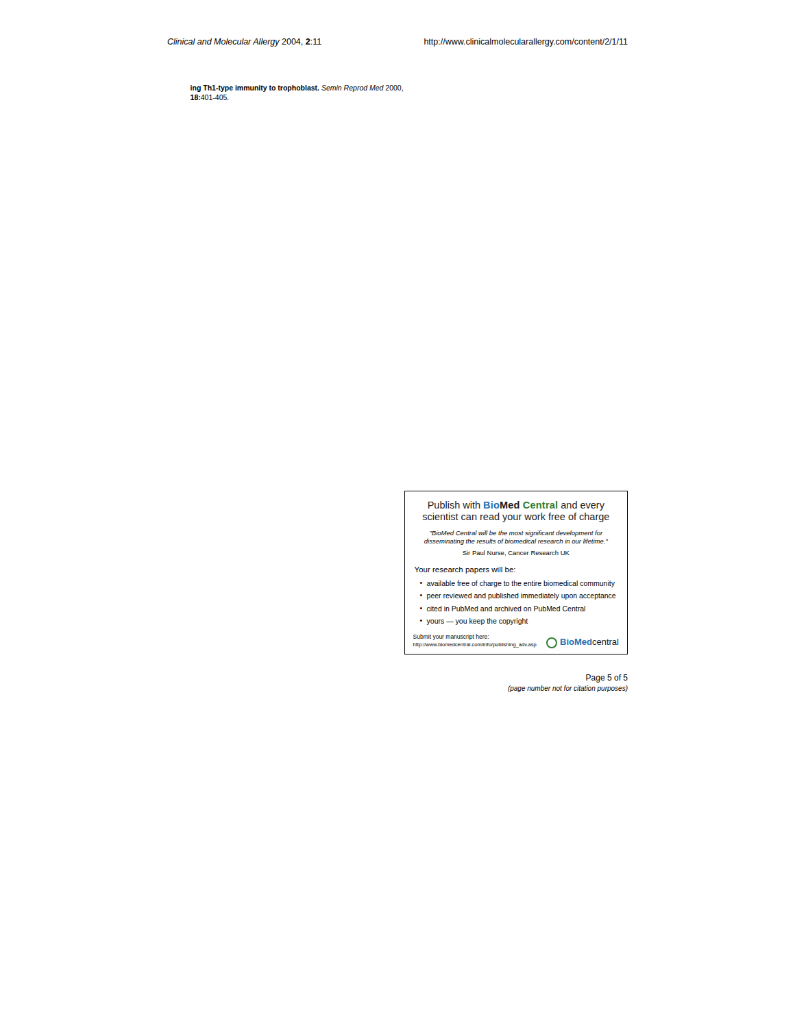Clinical and Molecular Allergy 2004, 2:11
http://www.clinicalmolecularallergy.com/content/2/1/11
ing Th1-type immunity to trophoblast. Semin Reprod Med 2000, 18: 401-405.
Publish with Bio Med Central and every
scientist can read your work free of charge
"BioMed Central will be the most significant development for disseminating the results of biomedical research in our lifetime."
Sir Paul Nurse, Cancer Research UK
Your research papers will be:
available free of charge to the entire biomedical community
peer reviewed and published immediately upon acceptance
cited in PubMed and archived on PubMed Central
yours — you keep the copyright
Submit your manuscript here:
http://www.biomedcentral.com/info/publishing_adv.asp
BioMed central
Page 5 of 5
(page number not for citation purposes)